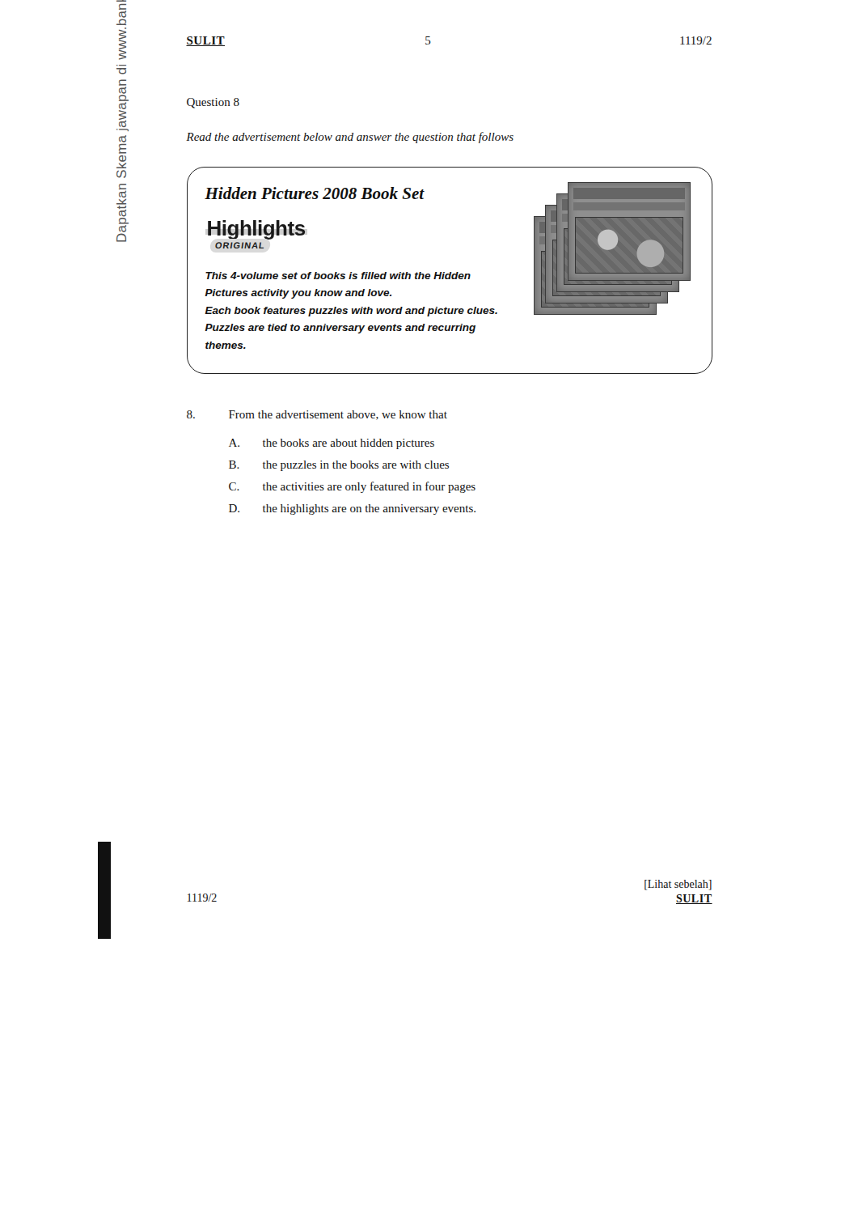Dapatkan Skema jawapan di www.banksoalanspm.com
SULIT
5
1119/2
Question 8
Read the advertisement below and answer the question that follows
Hidden Pictures 2008 Book Set
Highlights ORIGINAL
This 4-volume set of books is filled with the Hidden
Pictures activity you know and love.
Each book features puzzles with word and picture clues.
Puzzles are tied to anniversary events and recurring
themes.
8.
From the advertisement above, we know that
A. the books are about hidden pictures
B. the puzzles in the books are with clues
C. the activities are only featured in four pages
D. the highlights are on the anniversary events.
1119/2
[Lihat sebelah]
SULIT